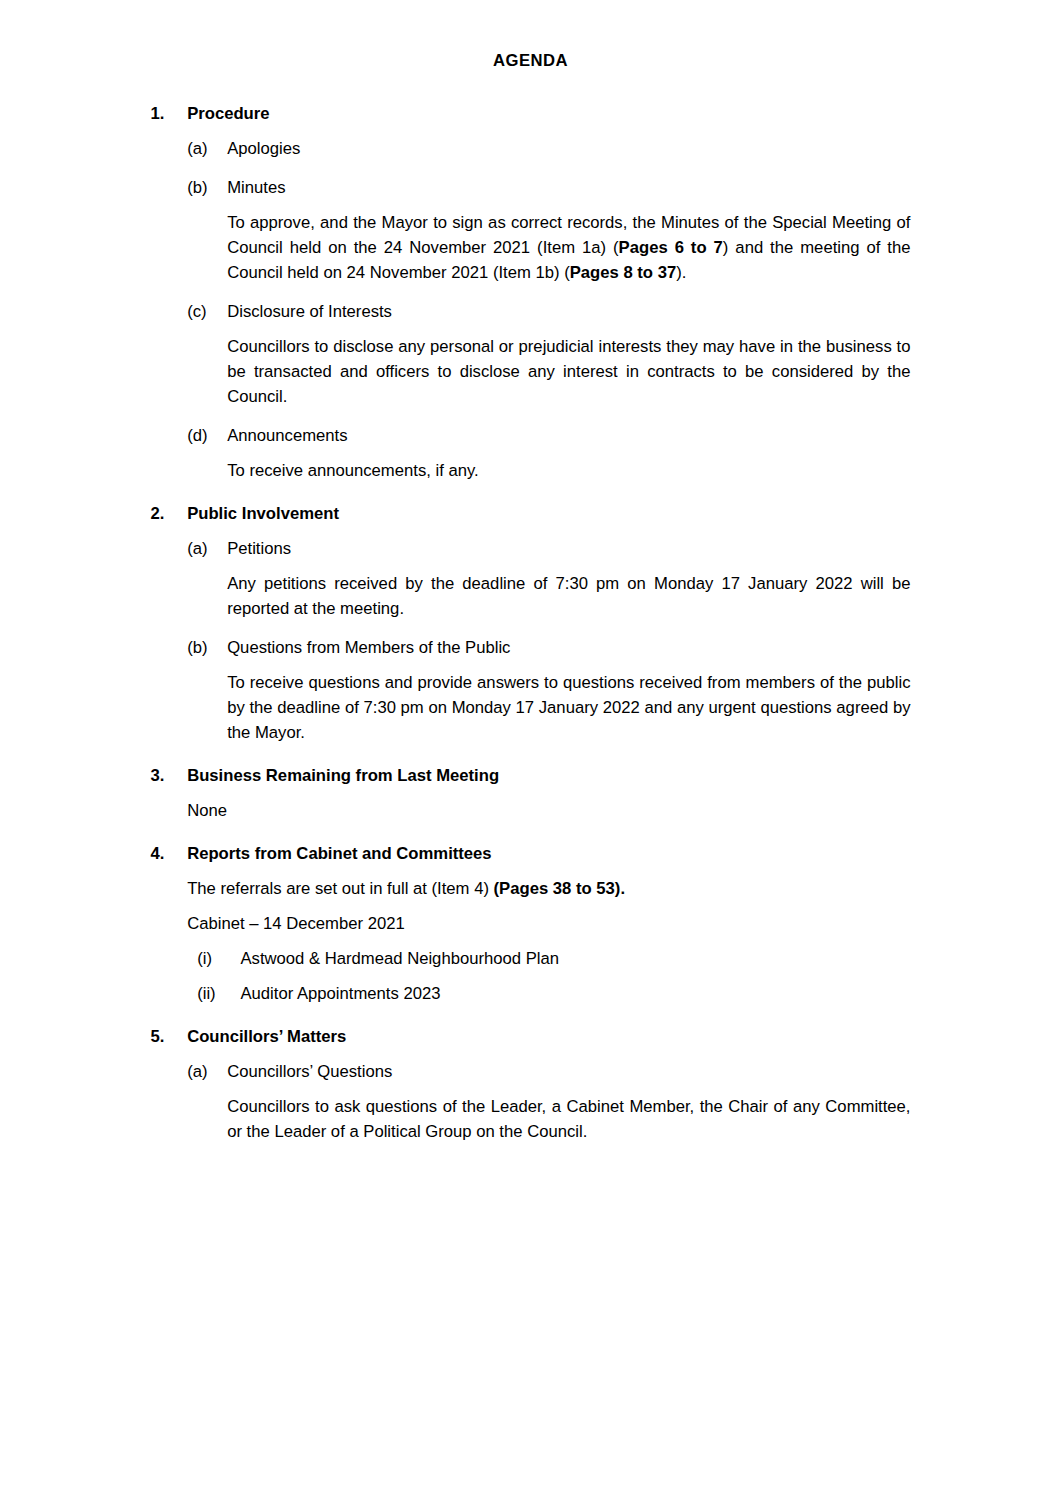AGENDA
1. Procedure
(a) Apologies
(b) Minutes
To approve, and the Mayor to sign as correct records, the Minutes of the Special Meeting of Council held on the 24 November 2021 (Item 1a) (Pages 6 to 7) and the meeting of the Council held on 24 November 2021 (Item 1b) (Pages 8 to 37).
(c) Disclosure of Interests
Councillors to disclose any personal or prejudicial interests they may have in the business to be transacted and officers to disclose any interest in contracts to be considered by the Council.
(d) Announcements
To receive announcements, if any.
2. Public Involvement
(a) Petitions
Any petitions received by the deadline of 7:30 pm on Monday 17 January 2022 will be reported at the meeting.
(b) Questions from Members of the Public
To receive questions and provide answers to questions received from members of the public by the deadline of 7:30 pm on Monday 17 January 2022 and any urgent questions agreed by the Mayor.
3. Business Remaining from Last Meeting
None
4. Reports from Cabinet and Committees
The referrals are set out in full at (Item 4) (Pages 38 to 53).
Cabinet – 14 December 2021
(i) Astwood & Hardmead Neighbourhood Plan
(ii) Auditor Appointments 2023
5. Councillors’ Matters
(a) Councillors’ Questions
Councillors to ask questions of the Leader, a Cabinet Member, the Chair of any Committee, or the Leader of a Political Group on the Council.